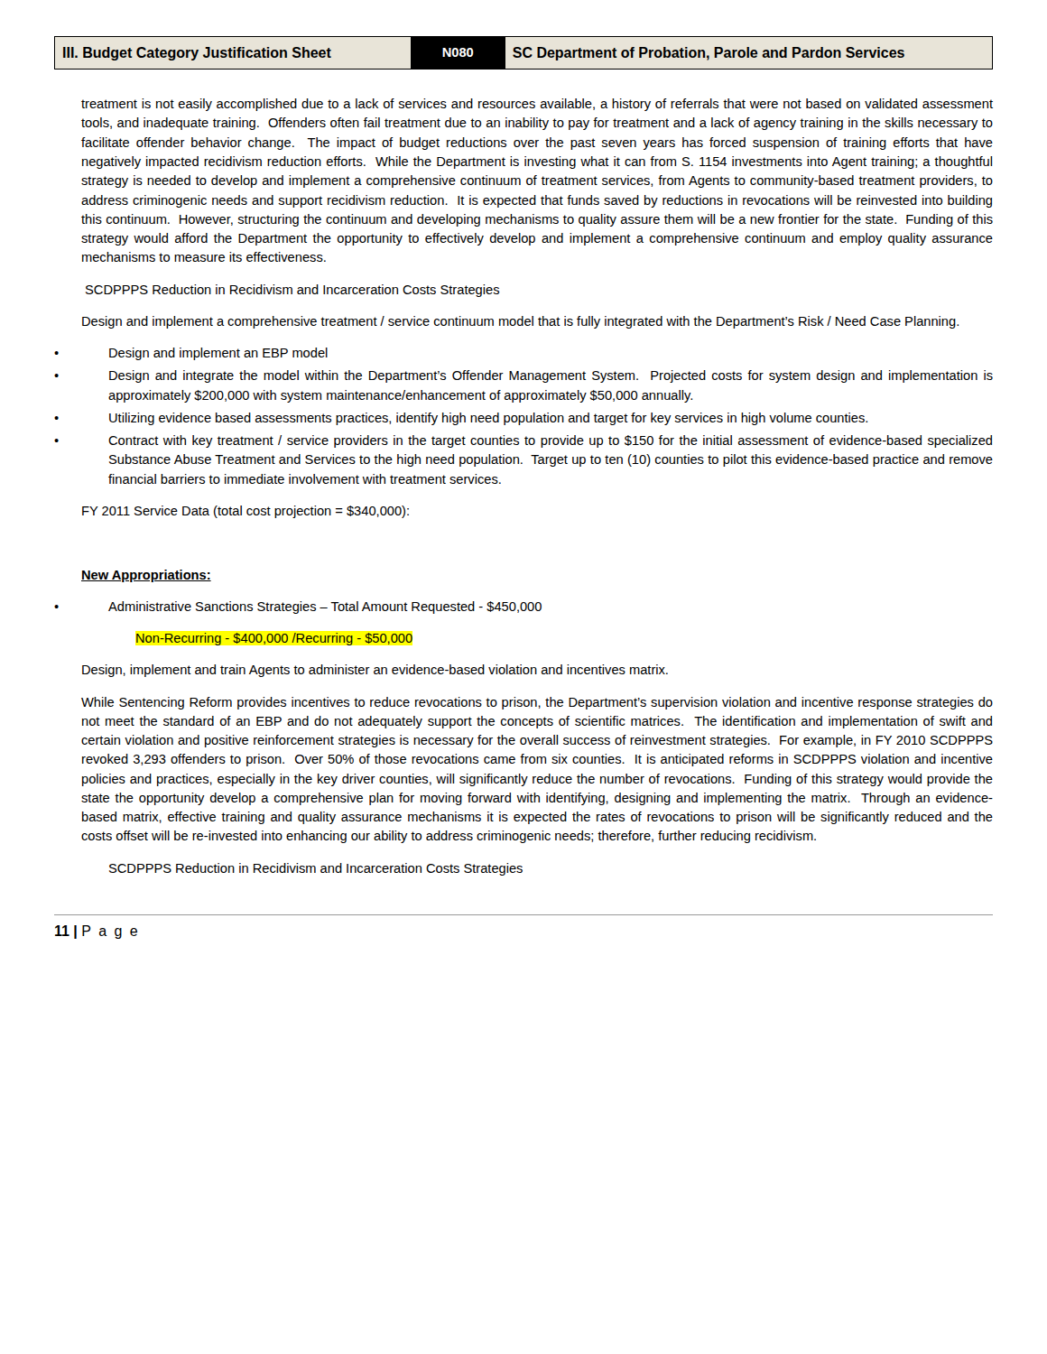| III. Budget Category Justification Sheet | N080 | SC Department of Probation, Parole and Pardon Services |
treatment is not easily accomplished due to a lack of services and resources available, a history of referrals that were not based on validated assessment tools, and inadequate training. Offenders often fail treatment due to an inability to pay for treatment and a lack of agency training in the skills necessary to facilitate offender behavior change. The impact of budget reductions over the past seven years has forced suspension of training efforts that have negatively impacted recidivism reduction efforts. While the Department is investing what it can from S. 1154 investments into Agent training; a thoughtful strategy is needed to develop and implement a comprehensive continuum of treatment services, from Agents to community-based treatment providers, to address criminogenic needs and support recidivism reduction. It is expected that funds saved by reductions in revocations will be reinvested into building this continuum. However, structuring the continuum and developing mechanisms to quality assure them will be a new frontier for the state. Funding of this strategy would afford the Department the opportunity to effectively develop and implement a comprehensive continuum and employ quality assurance mechanisms to measure its effectiveness.
SCDPPPS Reduction in Recidivism and Incarceration Costs Strategies
Design and implement a comprehensive treatment / service continuum model that is fully integrated with the Department’s Risk / Need Case Planning.
Design and implement an EBP model
Design and integrate the model within the Department’s Offender Management System. Projected costs for system design and implementation is approximately $200,000 with system maintenance/enhancement of approximately $50,000 annually.
Utilizing evidence based assessments practices, identify high need population and target for key services in high volume counties.
Contract with key treatment / service providers in the target counties to provide up to $150 for the initial assessment of evidence-based specialized Substance Abuse Treatment and Services to the high need population. Target up to ten (10) counties to pilot this evidence-based practice and remove financial barriers to immediate involvement with treatment services.
FY 2011 Service Data (total cost projection = $340,000):
New Appropriations:
Administrative Sanctions Strategies – Total Amount Requested - $450,000
Non-Recurring - $400,000 /Recurring - $50,000
Design, implement and train Agents to administer an evidence-based violation and incentives matrix.
While Sentencing Reform provides incentives to reduce revocations to prison, the Department’s supervision violation and incentive response strategies do not meet the standard of an EBP and do not adequately support the concepts of scientific matrices. The identification and implementation of swift and certain violation and positive reinforcement strategies is necessary for the overall success of reinvestment strategies. For example, in FY 2010 SCDPPPS revoked 3,293 offenders to prison. Over 50% of those revocations came from six counties. It is anticipated reforms in SCDPPPS violation and incentive policies and practices, especially in the key driver counties, will significantly reduce the number of revocations. Funding of this strategy would provide the state the opportunity develop a comprehensive plan for moving forward with identifying, designing and implementing the matrix. Through an evidence-based matrix, effective training and quality assurance mechanisms it is expected the rates of revocations to prison will be significantly reduced and the costs offset will be re-invested into enhancing our ability to address criminogenic needs; therefore, further reducing recidivism.
SCDPPPS Reduction in Recidivism and Incarceration Costs Strategies
11 | P a g e